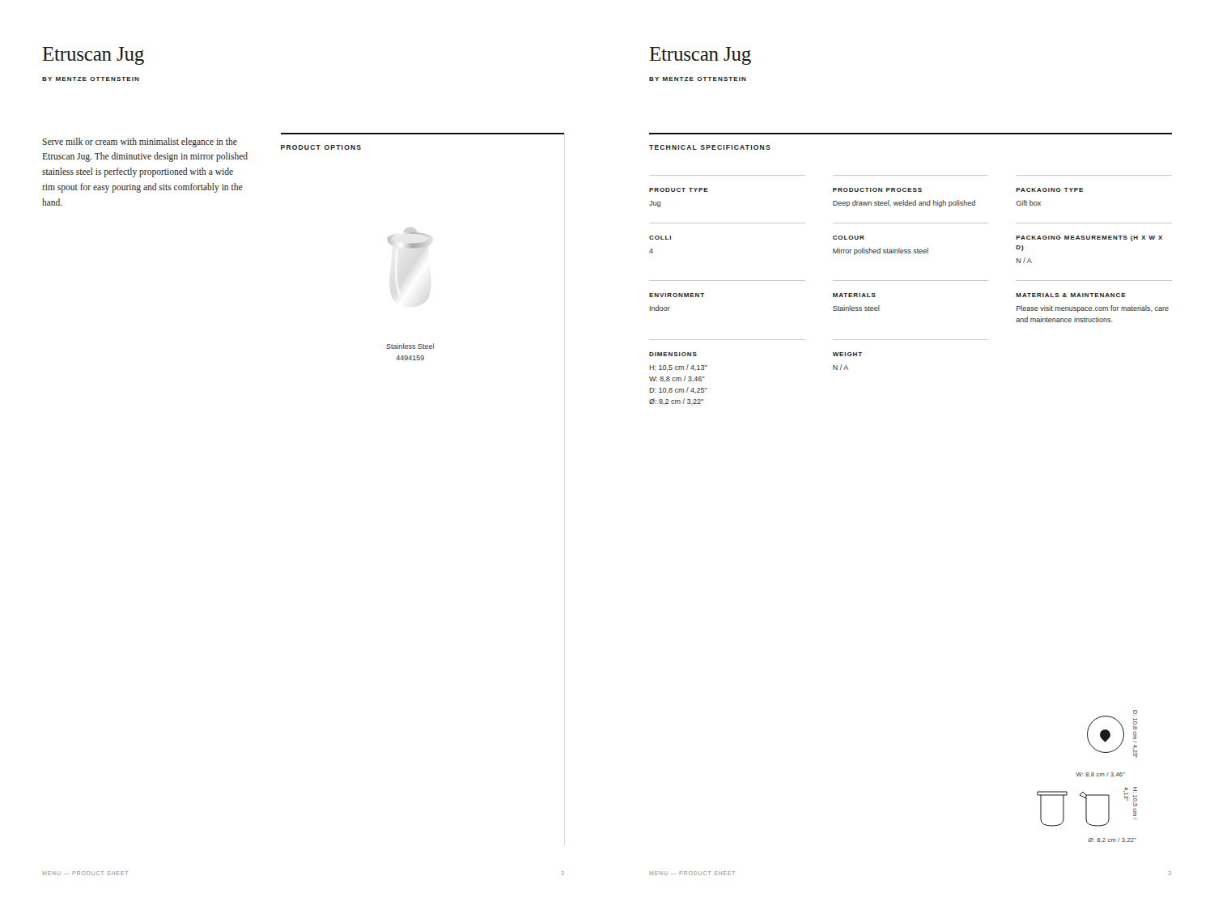Etruscan Jug
By Mentze Ottenstein
Serve milk or cream with minimalist elegance in the Etruscan Jug. The diminutive design in mirror polished stainless steel is perfectly proportioned with a wide rim spout for easy pouring and sits comfortably in the hand.
Product Options
Stainless Steel
4494159
Menu — Product Sheet 2
Etruscan Jug
By Mentze Ottenstein
Technical Specifications
Product Type
Jug
Production Process
Deep drawn steel, welded and high polished
Packaging Type
Gift box
Colli
4
Colour
Mirror polished stainless steel
Packaging Measurements (H x W x D)
N / A
Environment
Indoor
Materials
Stainless steel
Materials & Maintenance
Please visit menuspace.com for materials, care and maintenance instructions.
Dimensions
H: 10,5 cm / 4,13"
W: 8,8 cm / 3,46"
D: 10,8 cm / 4,25"
Ø: 8,2 cm / 3,22"
Weight
N / A
D: 10,8 cm / 4,25"
W: 8,8 cm / 3,46"
H: 10,5 cm / 4,13"
Ø: 8,2 cm / 3,22"
Menu — Product Sheet 3